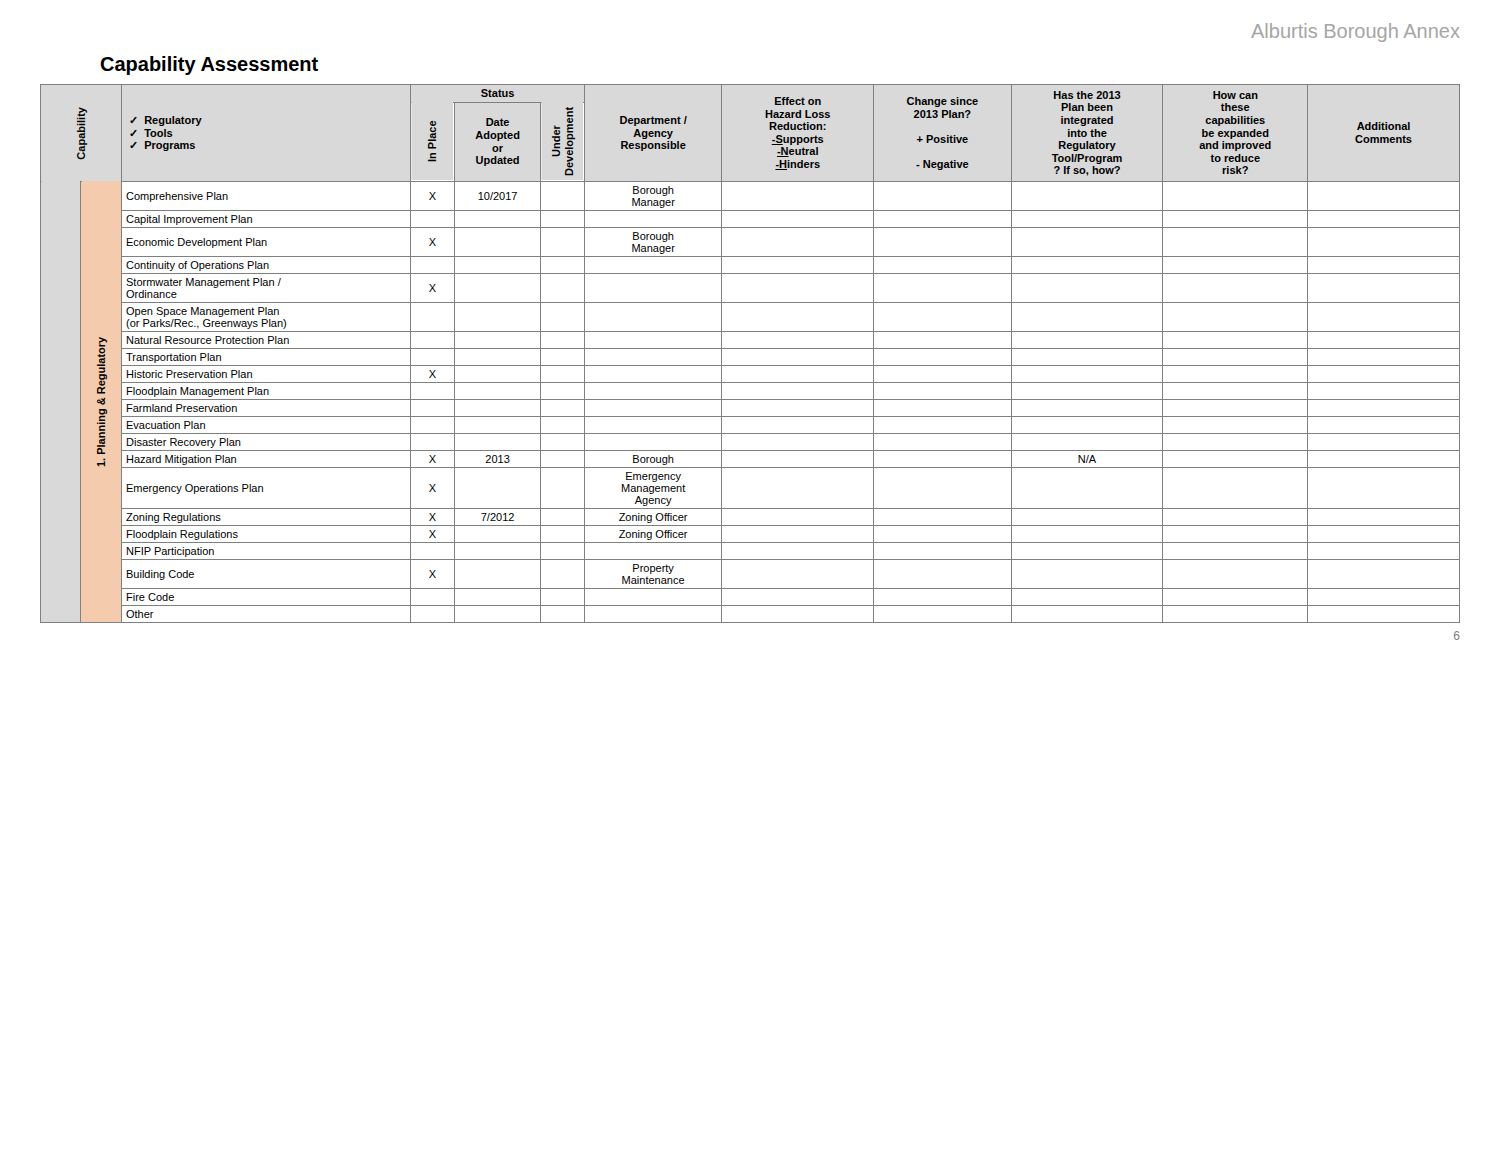Alburtis Borough Annex
Capability Assessment
| Capability | Regulatory Tools Programs | Status | Department / Agency Responsible | Effect on Hazard Loss Reduction: -S upports -N eutral -H inders | Change since 2013 Plan? + Positive - Negative | Has the 2013 Plan been integrated into the Regulatory Tool/Program ? If so, how? | How can these capabilities be expanded and improved to reduce risk? | Additional Comments |
| --- | --- | --- | --- | --- | --- | --- | --- | --- |
| In Place | Date Adopted or Updated | Under Development |
| | 1. Planning & Regulatory | Comprehensive Plan | X | 10/2017 | | Borough Manager | | | | | |
| Capital Improvement Plan | | | | | | | | | |
| Economic Development Plan | X | | | Borough Manager | | | | | |
| Continuity of Operations Plan | | | | | | | | | |
| Stormwater Management Plan / Ordinance | X | | | | | | | | |
| Open Space Management Plan (or Parks/Rec., Greenways Plan) | | | | | | | | | |
| Natural Resource Protection Plan | | | | | | | | | |
| Transportation Plan | | | | | | | | | |
| Historic Preservation Plan | X | | | | | | | | |
| Floodplain Management Plan | | | | | | | | | |
| Farmland Preservation | | | | | | | | | |
| Evacuation Plan | | | | | | | | | |
| Disaster Recovery Plan | | | | | | | | | |
| Hazard Mitigation Plan | X | 2013 | | Borough | | | N/A | | |
| Emergency Operations Plan | X | | | Emergency Management Agency | | | | | |
| Zoning Regulations | X | 7/2012 | | Zoning Officer | | | | | |
| Floodplain Regulations | X | | | Zoning Officer | | | | | |
| NFIP Participation | | | | | | | | | |
| Building Code | X | | | Property Maintenance | | | | | |
| Fire Code | | | | | | | | | |
| Other | | | | | | | | | |
6